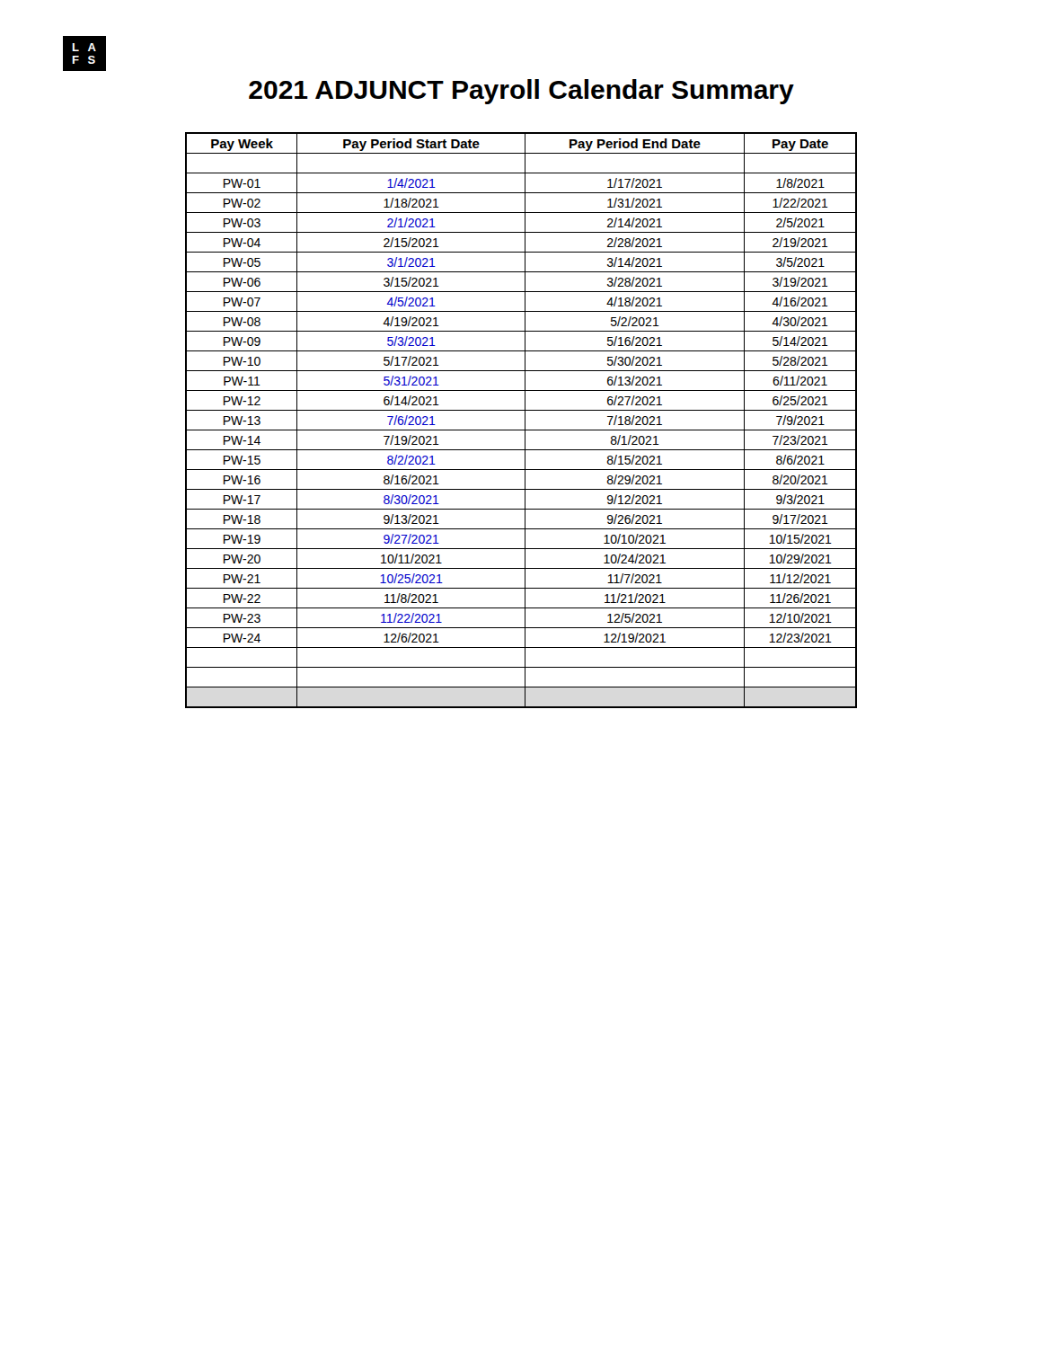L A
F S
2021 ADJUNCT Payroll Calendar Summary
| Pay Week | Pay Period Start Date | Pay Period End Date | Pay Date |
| --- | --- | --- | --- |
| PW-01 | 1/4/2021 | 1/17/2021 | 1/8/2021 |
| PW-02 | 1/18/2021 | 1/31/2021 | 1/22/2021 |
| PW-03 | 2/1/2021 | 2/14/2021 | 2/5/2021 |
| PW-04 | 2/15/2021 | 2/28/2021 | 2/19/2021 |
| PW-05 | 3/1/2021 | 3/14/2021 | 3/5/2021 |
| PW-06 | 3/15/2021 | 3/28/2021 | 3/19/2021 |
| PW-07 | 4/5/2021 | 4/18/2021 | 4/16/2021 |
| PW-08 | 4/19/2021 | 5/2/2021 | 4/30/2021 |
| PW-09 | 5/3/2021 | 5/16/2021 | 5/14/2021 |
| PW-10 | 5/17/2021 | 5/30/2021 | 5/28/2021 |
| PW-11 | 5/31/2021 | 6/13/2021 | 6/11/2021 |
| PW-12 | 6/14/2021 | 6/27/2021 | 6/25/2021 |
| PW-13 | 7/6/2021 | 7/18/2021 | 7/9/2021 |
| PW-14 | 7/19/2021 | 8/1/2021 | 7/23/2021 |
| PW-15 | 8/2/2021 | 8/15/2021 | 8/6/2021 |
| PW-16 | 8/16/2021 | 8/29/2021 | 8/20/2021 |
| PW-17 | 8/30/2021 | 9/12/2021 | 9/3/2021 |
| PW-18 | 9/13/2021 | 9/26/2021 | 9/17/2021 |
| PW-19 | 9/27/2021 | 10/10/2021 | 10/15/2021 |
| PW-20 | 10/11/2021 | 10/24/2021 | 10/29/2021 |
| PW-21 | 10/25/2021 | 11/7/2021 | 11/12/2021 |
| PW-22 | 11/8/2021 | 11/21/2021 | 11/26/2021 |
| PW-23 | 11/22/2021 | 12/5/2021 | 12/10/2021 |
| PW-24 | 12/6/2021 | 12/19/2021 | 12/23/2021 |